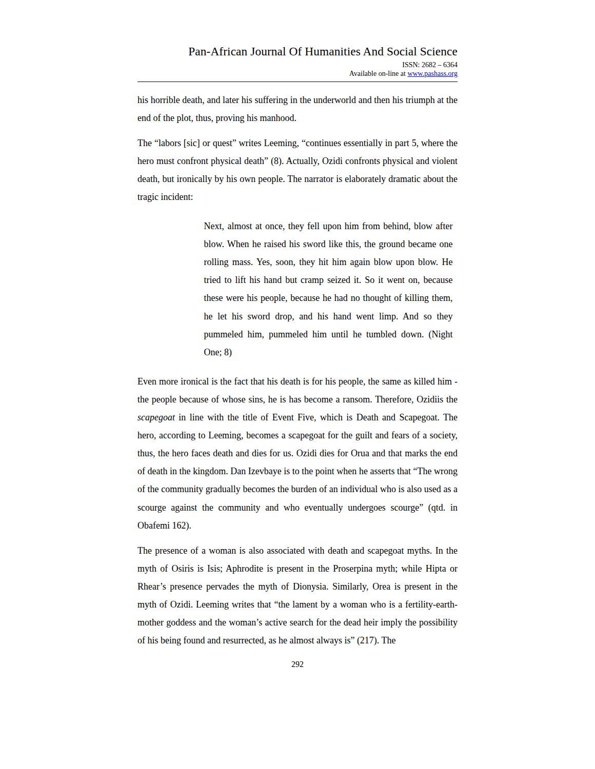Pan-African Journal Of Humanities And Social Science
ISSN: 2682 – 6364
Available on-line at www.pashass.org
his horrible death, and later his suffering in the underworld and then his triumph at the end of the plot, thus, proving his manhood.
The “labors [sic] or quest” writes Leeming, “continues essentially in part 5, where the hero must confront physical death” (8). Actually, Ozidi confronts physical and violent death, but ironically by his own people. The narrator is elaborately dramatic about the tragic incident:
Next, almost at once, they fell upon him from behind, blow after blow. When he raised his sword like this, the ground became one rolling mass. Yes, soon, they hit him again blow upon blow. He tried to lift his hand but cramp seized it. So it went on, because these were his people, because he had no thought of killing them, he let his sword drop, and his hand went limp. And so they pummeled him, pummeled him until he tumbled down. (Night One; 8)
Even more ironical is the fact that his death is for his people, the same as killed him -the people because of whose sins, he is has become a ransom. Therefore, Ozidiis the scapegoat in line with the title of Event Five, which is Death and Scapegoat. The hero, according to Leeming, becomes a scapegoat for the guilt and fears of a society, thus, the hero faces death and dies for us. Ozidi dies for Orua and that marks the end of death in the kingdom. Dan Izevbaye is to the point when he asserts that “The wrong of the community gradually becomes the burden of an individual who is also used as a scourge against the community and who eventually undergoes scourge” (qtd. in Obafemi 162).
The presence of a woman is also associated with death and scapegoat myths. In the myth of Osiris is Isis; Aphrodite is present in the Proserpina myth; while Hipta or Rhear’s presence pervades the myth of Dionysia. Similarly, Orea is present in the myth of Ozidi. Leeming writes that “the lament by a woman who is a fertility-earth-mother goddess and the woman’s active search for the dead heir imply the possibility of his being found and resurrected, as he almost always is” (217). The
292